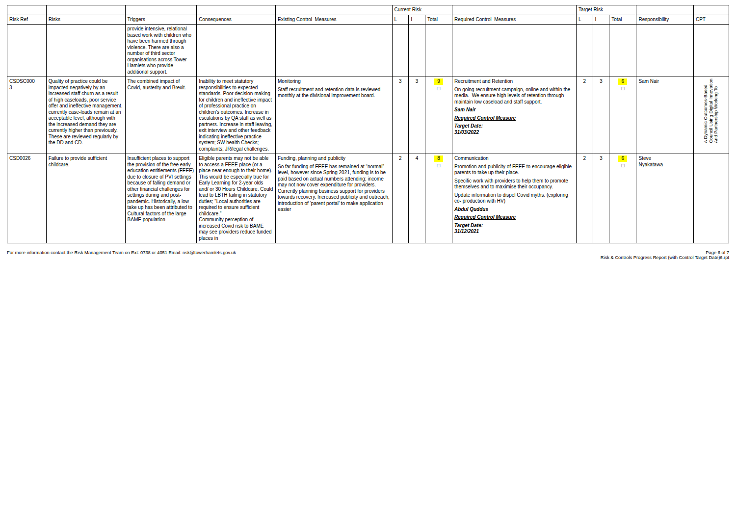| | | | | | Current Risk | | Target Risk | | |
| --- | --- | --- | --- | --- | --- | --- | --- | --- | --- |
| Risk Ref | Risks | Triggers | Consequences | Existing Control Measures | L | I | Total | Required Control Measures | L | I | Total | Responsibility | CPT |
| | | provide intensive, relational based work with children who have been harmed through violence. There are also a number of third sector organisations across Tower Hamlets who provide additional support. | | | | | | | | | | | |
| CSDSC000 3 | Quality of practice could be impacted negatively by an increased staff churn as a result of high caseloads, poor service offer and ineffective management. currently case-loads remain at an acceptable level, although with the increased demand they are currently higher than previously. These are reviewed regularly by the DD and CD. | The combined impact of Covid, austerity and Brexit. | Inability to meet statutory responsibilities to expected standards. Poor decision-making for children and ineffective impact of professional practice on children's outcomes. Increase in escalations by QA staff as well as partners. Increase in staff leaving, exit interview and other feedback indicating ineffective practice system; SW health Checks; complaints; JR/legal challenges. | Monitoring Staff recruitment and retention data is reviewed monthly at the divisional improvement board. | 3 | 3 | 9 □ | Recruitment and Retention On going recruitment campaign, online and within the media. We ensure high levels of retention through maintain low caseload and staff support. Sam Nair Required Control Measure Target Date: 31/03/2022 | 2 | 3 | 6 □ | Sam Nair | A Dynamic Outcomes-Based Council Using Digital Innovation And Partnership Working To |
| CSD0026 | Failure to provide sufficient childcare. | Insufficient places to support the provision of the free early education entitlements (FEEE) due to closure of PVI settings because of falling demand or other financial challenges for settings during and post-pandemic. Historically, a low take up has been attributed to Cultural factors of the large BAME population | Eligible parents may not be able to access a FEEE place (or a place near enough to their home). This would be especially true for Early Learning for 2-year olds and/ or 30 Hours Childcare. Could lead to LBTH failing in statutory duties; “Local authorities are required to ensure sufficient childcare.” Community perception of increased Covid risk to BAME may see providers reduce funded places in | Funding, planning and publicity So far funding of FEEE has remained at “normal” level, however since Spring 2021, funding is to be paid based on actual numbers attending; income may not now cover expenditure for providers. Currently planning business support for providers towards recovery. Increased publicity and outreach, introduction of ‘parent portal’ to make application easier | 2 | 4 | 8 □ | Communication Promotion and publicity of FEEE to encourage eligible parents to take up their place. Specific work with providers to help them to promote themselves and to maximise their occupancy. Update information to dispel Covid myths. (exploring co- production with HV) Abdul Quddus Required Control Measure Target Date: 31/12/2021 | 2 | 3 | 6 □ | Steve Nyakatawa | |
For more information contact the Risk Management Team on Ext: 0738 or 4051 Email: risk@towerhamlets.gov.uk
Page 6 of 7
Risk & Controls Progress Report (with Control Target Date)6.rpt